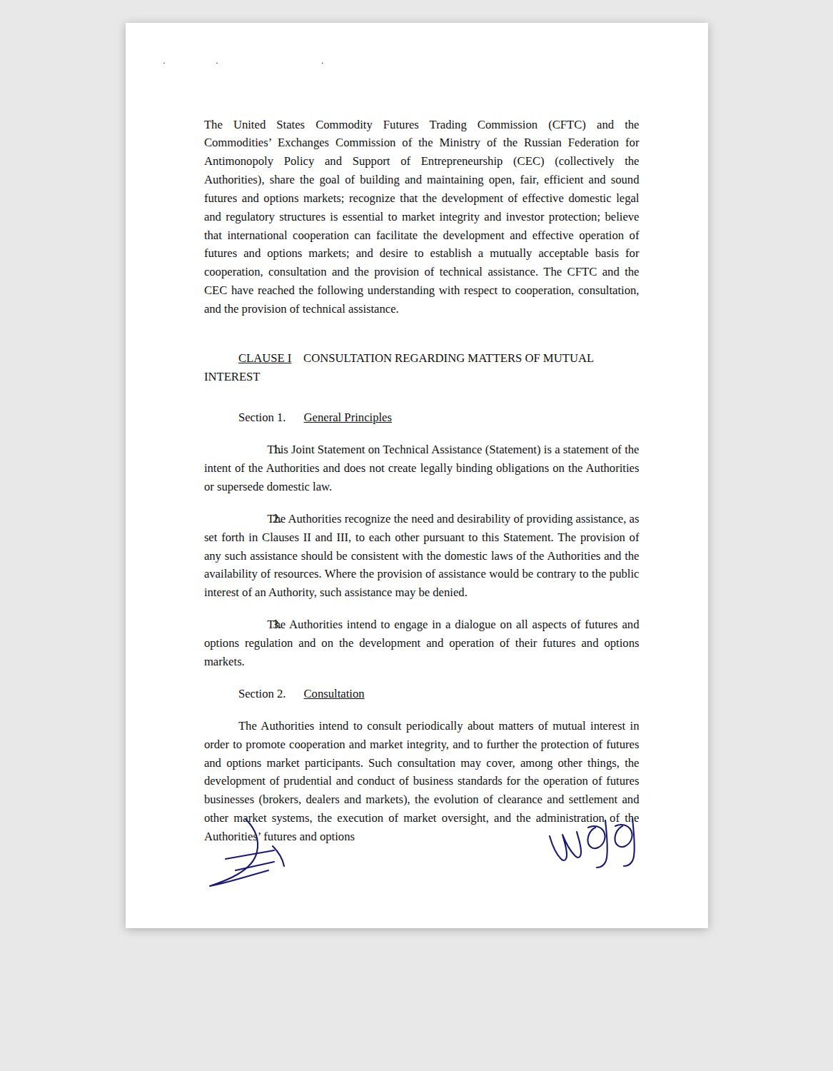. . .
The United States Commodity Futures Trading Commission (CFTC) and the Commodities’ Exchanges Commission of the Ministry of the Russian Federation for Antimonopoly Policy and Support of Entrepreneurship (CEC) (collectively the Authorities), share the goal of building and maintaining open, fair, efficient and sound futures and options markets; recognize that the development of effective domestic legal and regulatory structures is essential to market integrity and investor protection; believe that international cooperation can facilitate the development and effective operation of futures and options markets; and desire to establish a mutually acceptable basis for cooperation, consultation and the provision of technical assistance. The CFTC and the CEC have reached the following understanding with respect to cooperation, consultation, and the provision of technical assistance.
CLAUSE I CONSULTATION REGARDING MATTERS OF MUTUAL INTEREST
Section 1. General Principles
1. This Joint Statement on Technical Assistance (Statement) is a statement of the intent of the Authorities and does not create legally binding obligations on the Authorities or supersede domestic law. 2. The Authorities recognize the need and desirability of providing assistance, as set forth in Clauses II and III, to each other pursuant to this Statement. The provision of any such assistance should be consistent with the domestic laws of the Authorities and the availability of resources. Where the provision of assistance would be contrary to the public interest of an Authority, such assistance may be denied. 3. The Authorities intend to engage in a dialogue on all aspects of futures and options regulation and on the development and operation of their futures and options markets.
Section 2. Consultation
The Authorities intend to consult periodically about matters of mutual interest in order to promote cooperation and market integrity, and to further the protection of futures and options market participants. Such consultation may cover, among other things, the development of prudential and conduct of business standards for the operation of futures businesses (brokers, dealers and markets), the evolution of clearance and settlement and other market systems, the execution of market oversight, and the administration of the Authorities’ futures and options